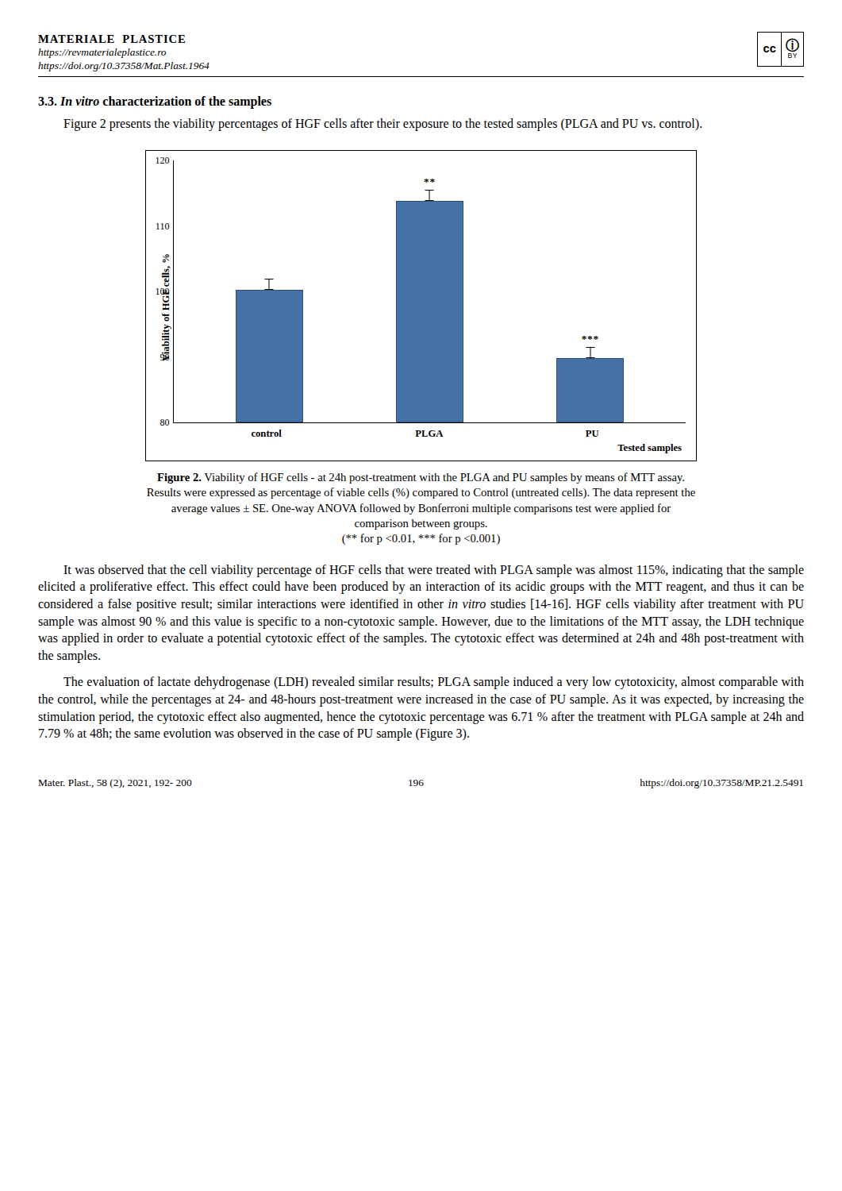MATERIALE PLASTICE
https://revmaterialeplastice.ro
https://doi.org/10.37358/Mat.Plast.1964
cc
ⓘ BY
3.3. In vitro characterization of the samples
Figure 2 presents the viability percentages of HGF cells after their exposure to the tested samples (PLGA and PU vs. control).
Viability of HGF cells, %
120 110 100 90 80
**
***
control PLGA PU
Tested samples
Figure 2. Viability of HGF cells - at 24h post-treatment with the PLGA and PU samples by means of MTT assay. Results were expressed as percentage of viable cells (%) compared to Control (untreated cells). The data represent the average values ± SE. One-way ANOVA followed by Bonferroni multiple comparisons test were applied for comparison between groups.
(** for p <0.01, *** for p <0.001)
It was observed that the cell viability percentage of HGF cells that were treated with PLGA sample was almost 115%, indicating that the sample elicited a proliferative effect. This effect could have been produced by an interaction of its acidic groups with the MTT reagent, and thus it can be considered a false positive result; similar interactions were identified in other in vitro studies [14-16]. HGF cells viability after treatment with PU sample was almost 90 % and this value is specific to a non-cytotoxic sample. However, due to the limitations of the MTT assay, the LDH technique was applied in order to evaluate a potential cytotoxic effect of the samples. The cytotoxic effect was determined at 24h and 48h post-treatment with the samples.
The evaluation of lactate dehydrogenase (LDH) revealed similar results; PLGA sample induced a very low cytotoxicity, almost comparable with the control, while the percentages at 24- and 48-hours post-treatment were increased in the case of PU sample. As it was expected, by increasing the stimulation period, the cytotoxic effect also augmented, hence the cytotoxic percentage was 6.71 % after the treatment with PLGA sample at 24h and 7.79 % at 48h; the same evolution was observed in the case of PU sample (Figure 3).
Mater. Plast., 58 (2), 2021, 192- 200
196
https://doi.org/10.37358/MP.21.2.5491